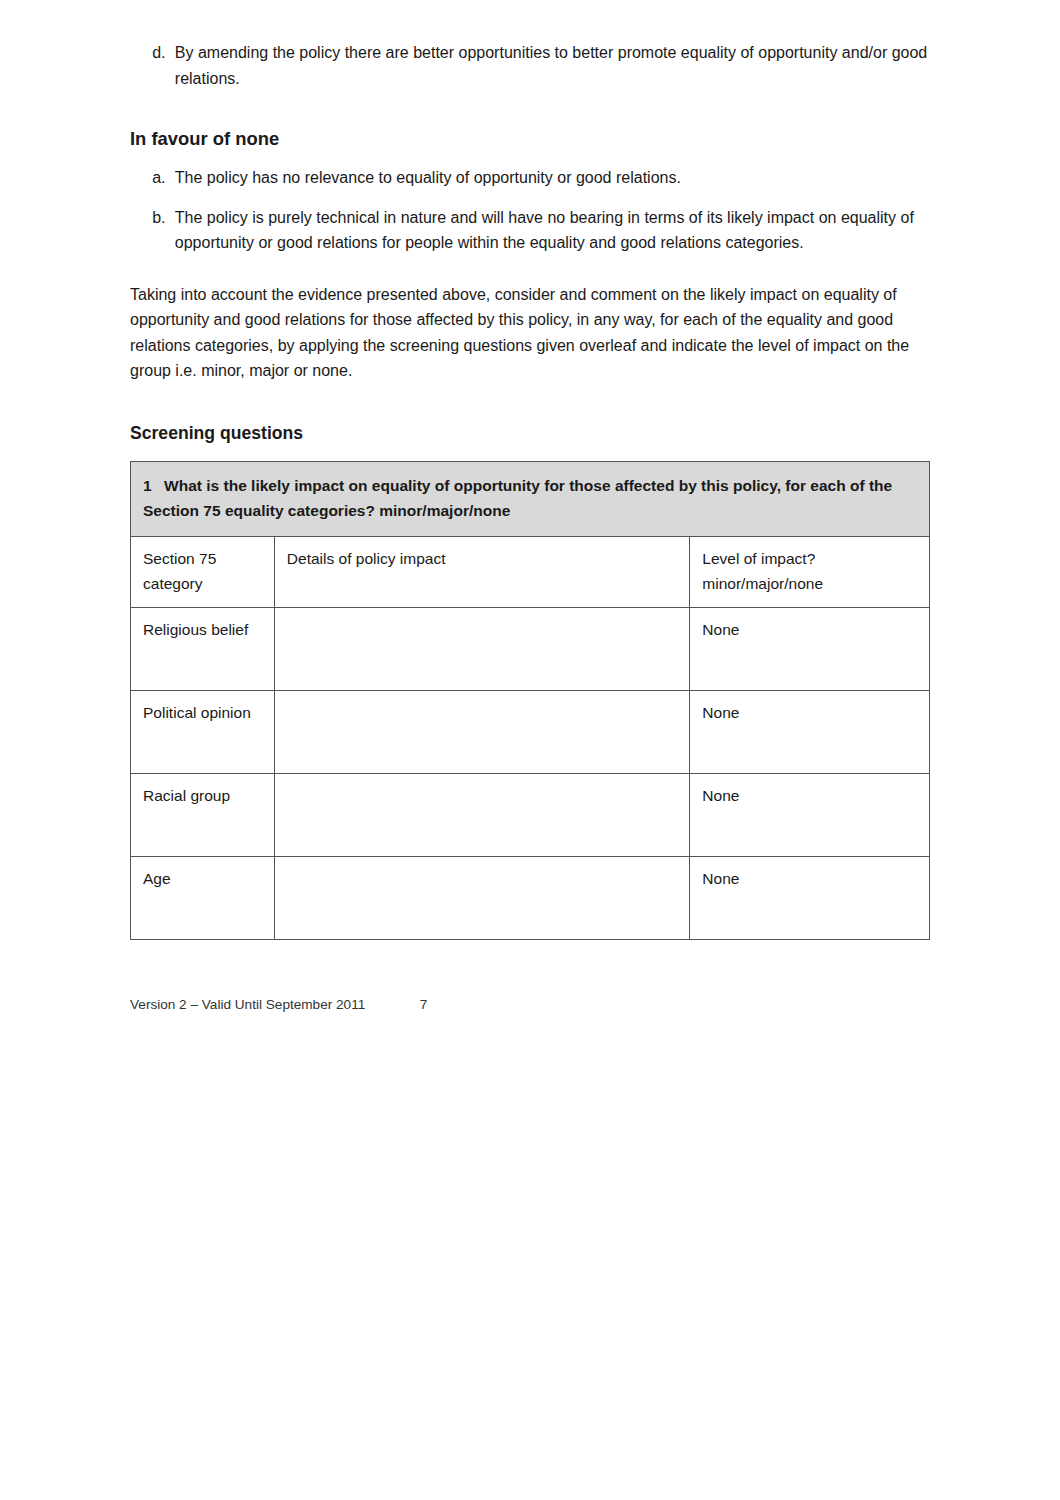By amending the policy there are better opportunities to better promote equality of opportunity and/or good relations.
In favour of none
The policy has no relevance to equality of opportunity or good relations.
The policy is purely technical in nature and will have no bearing in terms of its likely impact on equality of opportunity or good relations for people within the equality and good relations categories.
Taking into account the evidence presented above, consider and comment on the likely impact on equality of opportunity and good relations for those affected by this policy, in any way, for each of the equality and good relations categories, by applying the screening questions given overleaf and indicate the level of impact on the group i.e. minor, major or none.
Screening questions
| 1 What is the likely impact on equality of opportunity for those affected by this policy, for each of the Section 75 equality categories? minor/major/none |
| --- |
| Section 75 category | Details of policy impact | Level of impact? minor/major/none |
| Religious belief | | None |
| Political opinion | | None |
| Racial group | | None |
| Age | | None |
Version 2 – Valid Until September 2011 7